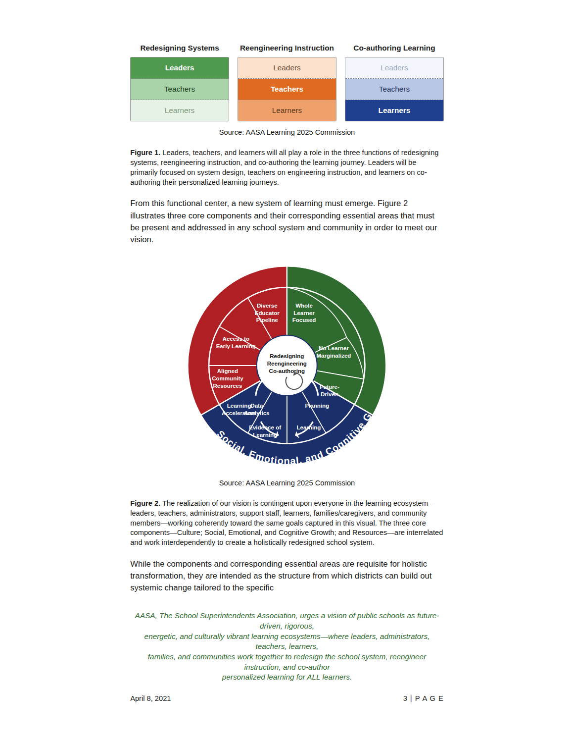Redesigning Systems
Leaders
Teachers
Learners
Reengineering Instruction
Leaders
Teachers
Learners
Co-authoring Learning
Leaders
Teachers
Learners
Source: AASA Learning 2025 Commission
Figure 1. Leaders, teachers, and learners will all play a role in the three functions of redesigning systems, reengineering instruction, and co-authoring the learning journey. Leaders will be primarily focused on system design, teachers on engineering instruction, and learners on co-authoring their personalized learning journeys.
From this functional center, a new system of learning must emerge. Figure 2 illustrates three core components and their corresponding essential areas that must be present and addressed in any school system and community in order to meet our vision.
Redesigning Reengineering Co-authoring Culture Social, Emotional, and Cognitive Growth Resources Whole Learner Focused No Learner Marginalized Future- Driven Planning Learning Evidence of Learning Data Analytics Learning Accelerators Aligned Community Resources Access to Early Learning Diverse Educator Pipeline
Source: AASA Learning 2025 Commission
Figure 2. The realization of our vision is contingent upon everyone in the learning ecosystem—leaders, teachers, administrators, support staff, learners, families/caregivers, and community members—working coherently toward the same goals captured in this visual. The three core components—Culture; Social, Emotional, and Cognitive Growth; and Resources—are interrelated and work interdependently to create a holistically redesigned school system.
While the components and corresponding essential areas are requisite for holistic transformation, they are intended as the structure from which districts can build out systemic change tailored to the specific
AASA, The School Superintendents Association, urges a vision of public schools as future-driven, rigorous,
energetic, and culturally vibrant learning ecosystems—where leaders, administrators, teachers, learners,
families, and communities work together to redesign the school system, reengineer instruction, and co-author
personalized learning for ALL learners.
April 8, 2021
3 | P A G E